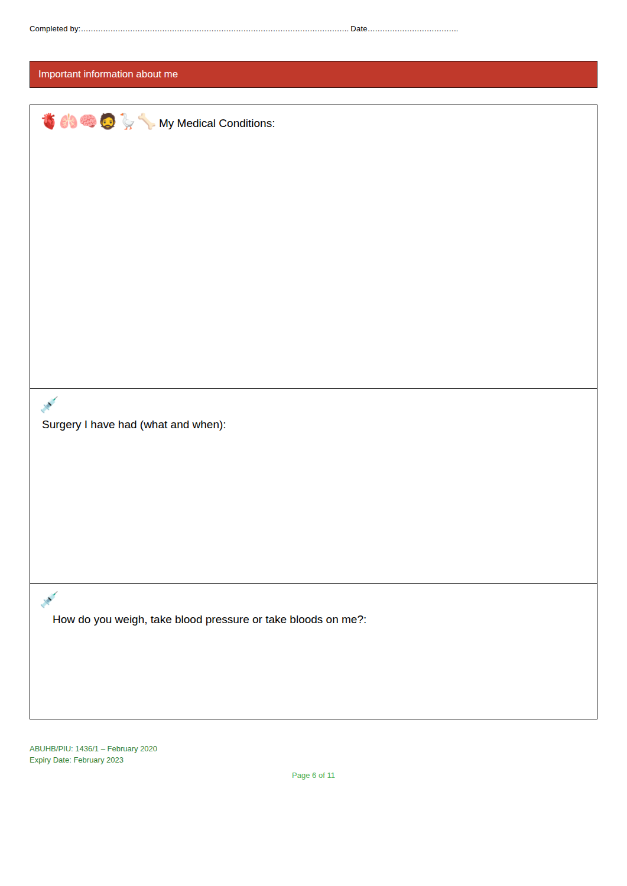Completed by:………………………………………………………………………………………………. Date……………………………….
Important information about me
| 🫀🫁🧠🧔🪿🦴 My Medical Conditions: |
| 💉 Surgery I have had (what and when): |
| 💉 How do you weigh, take blood pressure or take bloods on me?: |
ABUHB/PIU: 1436/1 – February 2020
Expiry Date: February 2023
Page 6 of 11